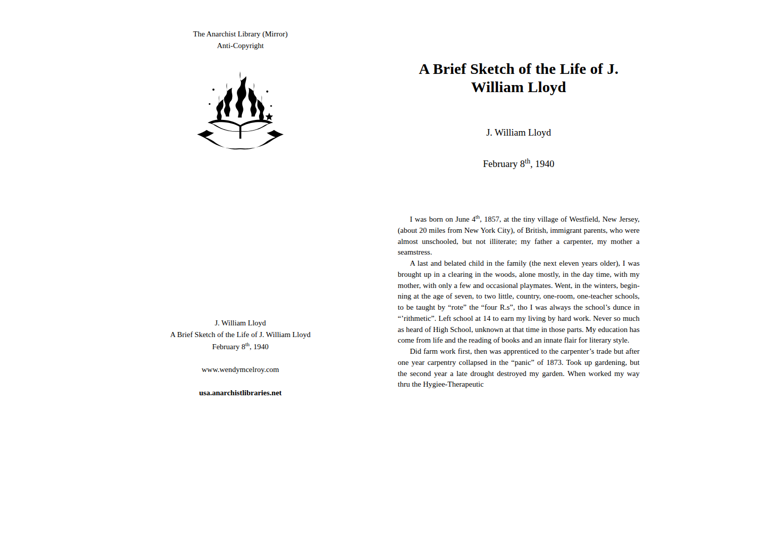The Anarchist Library (Mirror) Anti-Copyright
J. William Lloyd
A Brief Sketch of the Life of J. William Lloyd
February 8th, 1940
www.wendymcelroy.com
usa.anarchistlibraries.net
A Brief Sketch of the Life of J. William Lloyd
J. William Lloyd
February 8th, 1940
I was born on June 4th, 1857, at the tiny village of Westfield, New Jersey, (about 20 miles from New York City), of British, immigrant parents, who were almost unschooled, but not illiterate; my father a carpenter, my mother a seamstress.
A last and belated child in the family (the next eleven years older), I was brought up in a clearing in the woods, alone mostly, in the day time, with my mother, with only a few and occasional playmates. Went, in the winters, beginning at the age of seven, to two little, country, one-room, one-teacher schools, to be taught by “rote” the “four R.s”, tho I was always the school’s dunce in “’rithmetic”. Left school at 14 to earn my living by hard work. Never so much as heard of High School, unknown at that time in those parts. My education has come from life and the reading of books and an innate flair for literary style.
Did farm work first, then was apprenticed to the carpenter’s trade but after one year carpentry collapsed in the “panic” of 1873. Took up gardening, but the second year a late drought destroyed my garden. When worked my way thru the Hygiee-Therapeutic